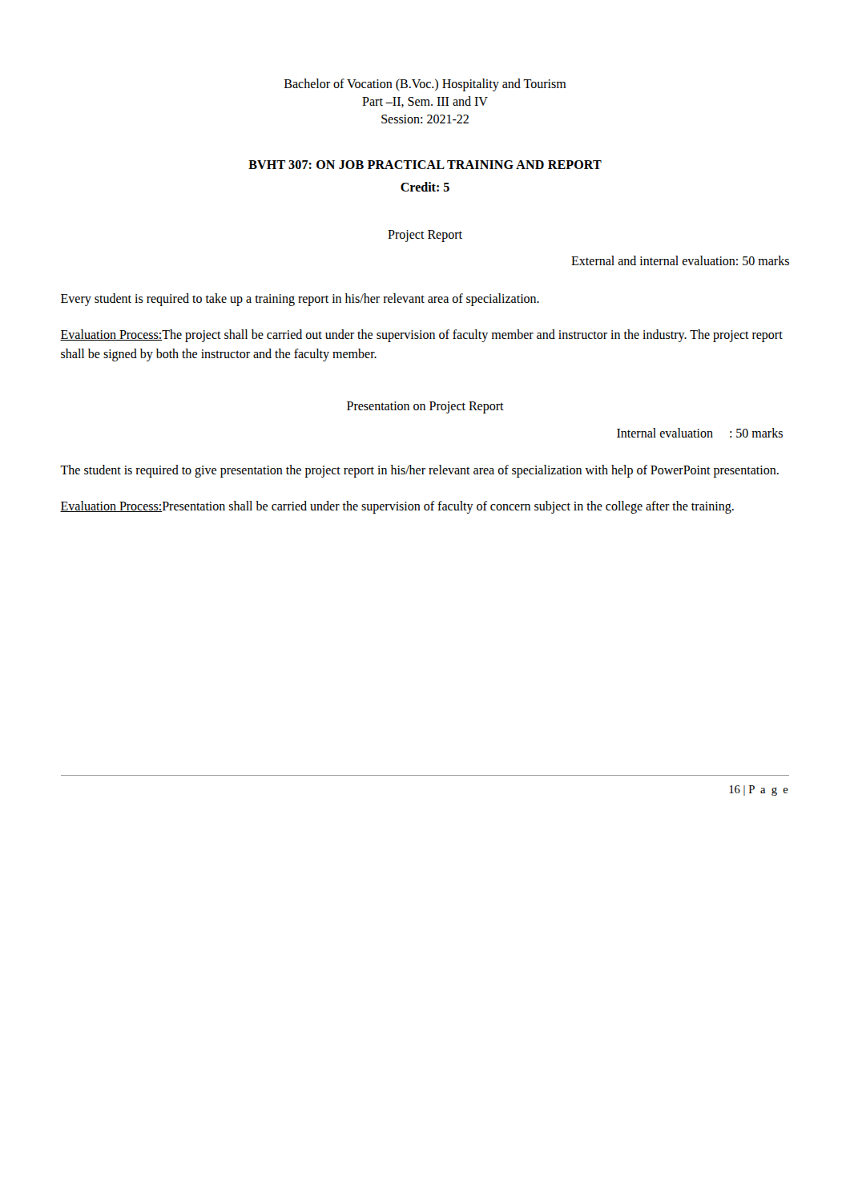Bachelor of Vocation (B.Voc.) Hospitality and Tourism
Part –II, Sem. III and IV
Session: 2021-22
BVHT 307: ON JOB PRACTICAL TRAINING AND REPORT
Credit: 5
Project Report
External and internal evaluation: 50 marks
Every student is required to take up a training report in his/her relevant area of specialization.
Evaluation Process: The project shall be carried out under the supervision of faculty member and instructor in the industry. The project report shall be signed by both the instructor and the faculty member.
Presentation on Project Report
Internal evaluation : 50 marks
The student is required to give presentation the project report in his/her relevant area of specialization with help of PowerPoint presentation.
Evaluation Process: Presentation shall be carried under the supervision of faculty of concern subject in the college after the training.
16 | P a g e